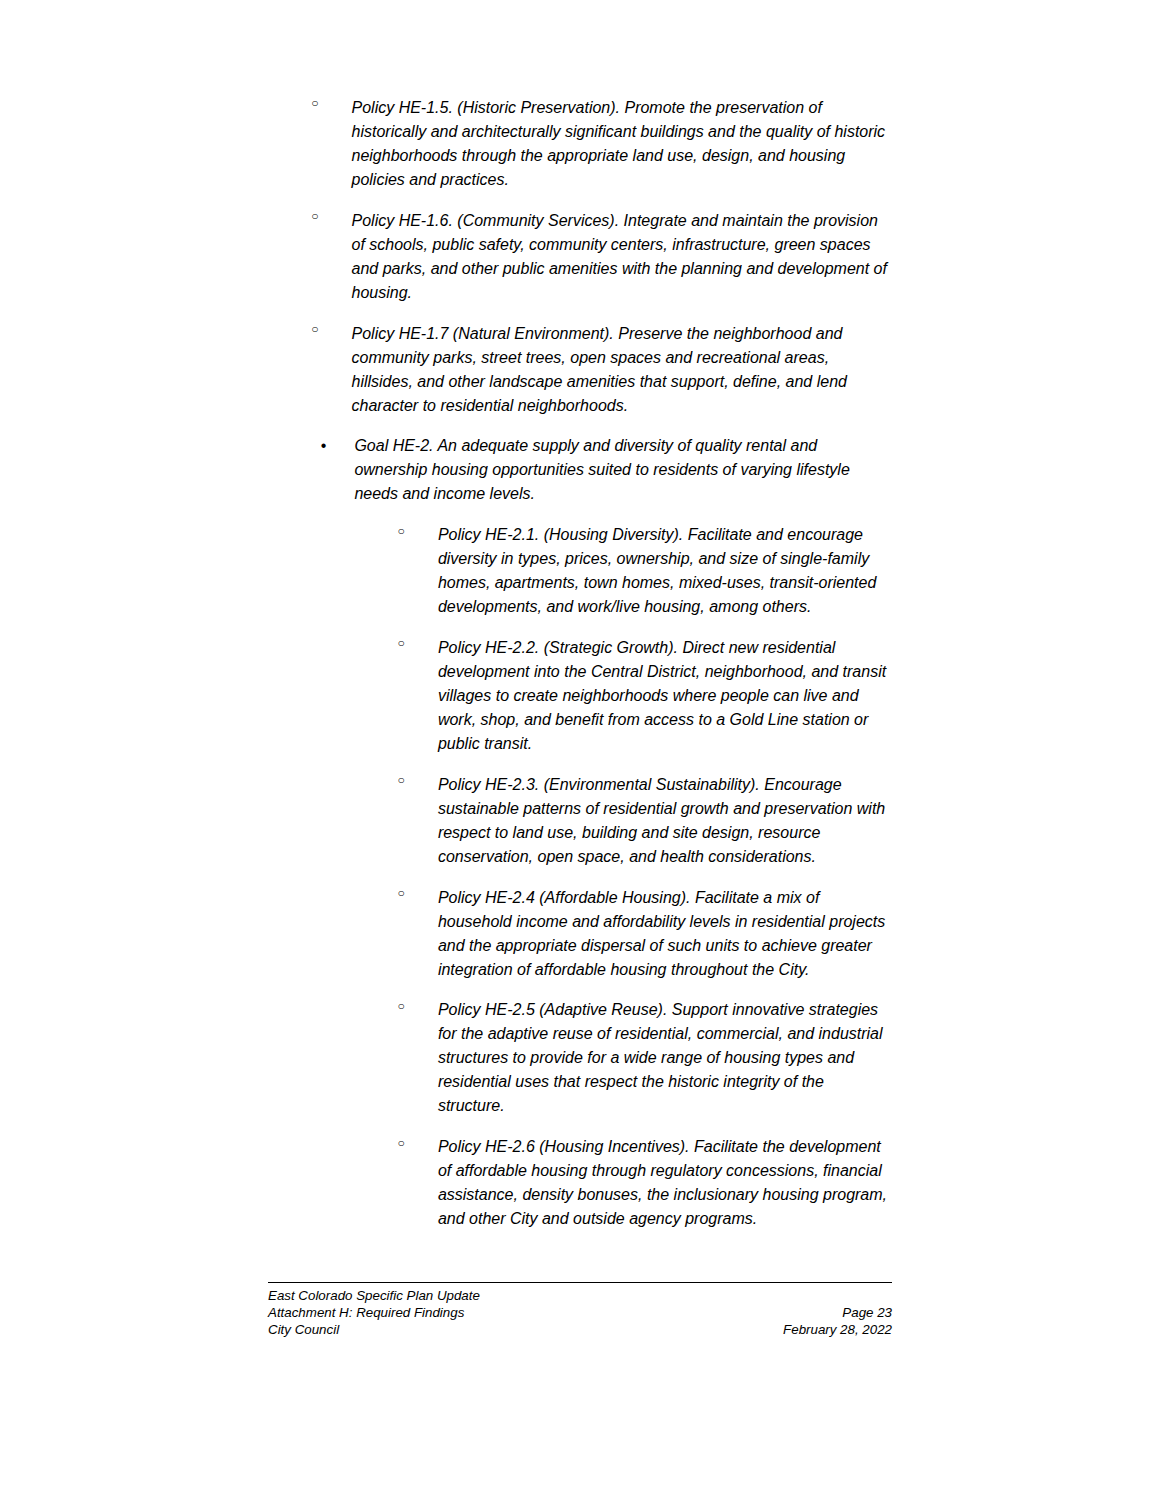○ Policy HE-1.5. (Historic Preservation). Promote the preservation of historically and architecturally significant buildings and the quality of historic neighborhoods through the appropriate land use, design, and housing policies and practices.
○ Policy HE-1.6. (Community Services). Integrate and maintain the provision of schools, public safety, community centers, infrastructure, green spaces and parks, and other public amenities with the planning and development of housing.
○ Policy HE-1.7 (Natural Environment). Preserve the neighborhood and community parks, street trees, open spaces and recreational areas, hillsides, and other landscape amenities that support, define, and lend character to residential neighborhoods.
• Goal HE-2. An adequate supply and diversity of quality rental and ownership housing opportunities suited to residents of varying lifestyle needs and income levels.
○ Policy HE-2.1. (Housing Diversity). Facilitate and encourage diversity in types, prices, ownership, and size of single-family homes, apartments, town homes, mixed-uses, transit-oriented developments, and work/live housing, among others.
○ Policy HE-2.2. (Strategic Growth). Direct new residential development into the Central District, neighborhood, and transit villages to create neighborhoods where people can live and work, shop, and benefit from access to a Gold Line station or public transit.
○ Policy HE-2.3. (Environmental Sustainability). Encourage sustainable patterns of residential growth and preservation with respect to land use, building and site design, resource conservation, open space, and health considerations.
○ Policy HE-2.4 (Affordable Housing). Facilitate a mix of household income and affordability levels in residential projects and the appropriate dispersal of such units to achieve greater integration of affordable housing throughout the City.
○ Policy HE-2.5 (Adaptive Reuse). Support innovative strategies for the adaptive reuse of residential, commercial, and industrial structures to provide for a wide range of housing types and residential uses that respect the historic integrity of the structure.
○ Policy HE-2.6 (Housing Incentives). Facilitate the development of affordable housing through regulatory concessions, financial assistance, density bonuses, the inclusionary housing program, and other City and outside agency programs.
East Colorado Specific Plan Update
Attachment H: Required Findings
City Council
Page 23
February 28, 2022